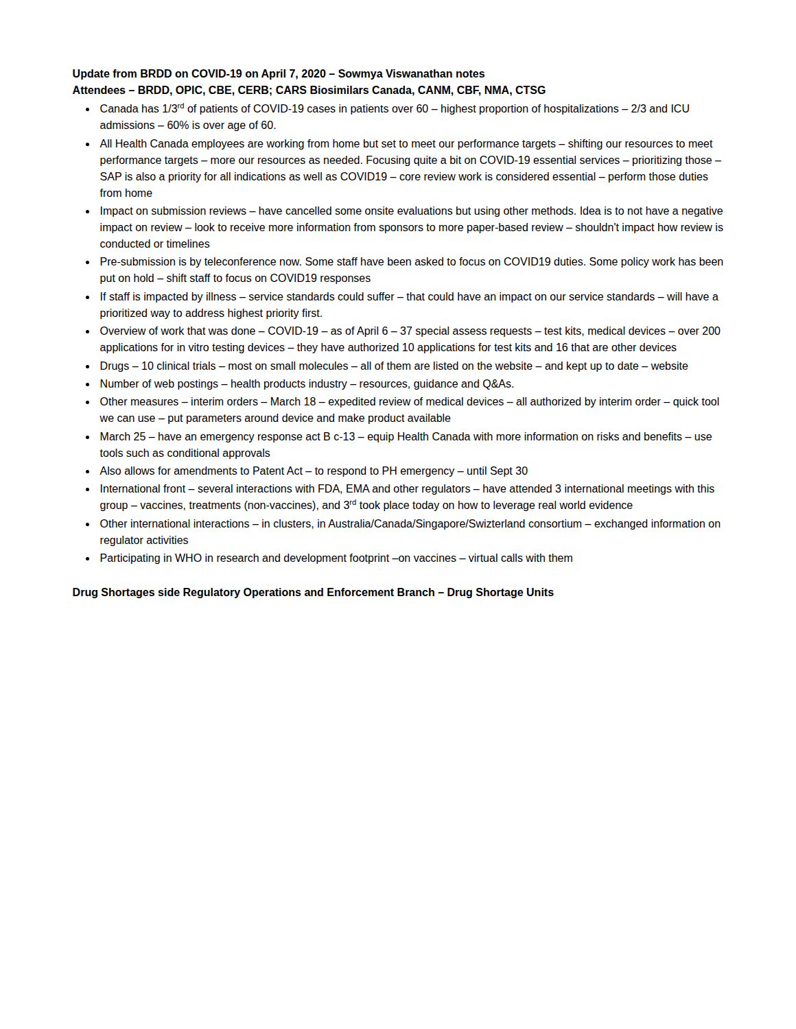Update from BRDD on COVID-19 on April 7, 2020 – Sowmya Viswanathan notes
Attendees – BRDD, OPIC, CBE, CERB; CARS Biosimilars Canada, CANM, CBF, NMA, CTSG
Canada has 1/3rd of patients of COVID-19 cases in patients over 60 – highest proportion of hospitalizations – 2/3 and ICU admissions – 60% is over age of 60.
All Health Canada employees are working from home but set to meet our performance targets – shifting our resources to meet performance targets – more our resources as needed. Focusing quite a bit on COVID-19 essential services – prioritizing those – SAP is also a priority for all indications as well as COVID19 – core review work is considered essential – perform those duties from home
Impact on submission reviews – have cancelled some onsite evaluations but using other methods. Idea is to not have a negative impact on review – look to receive more information from sponsors to more paper-based review – shouldn't impact how review is conducted or timelines
Pre-submission is by teleconference now. Some staff have been asked to focus on COVID19 duties. Some policy work has been put on hold – shift staff to focus on COVID19 responses
If staff is impacted by illness – service standards could suffer – that could have an impact on our service standards – will have a prioritized way to address highest priority first.
Overview of work that was done – COVID-19 – as of April 6 – 37 special assess requests – test kits, medical devices – over 200 applications for in vitro testing devices – they have authorized 10 applications for test kits and 16 that are other devices
Drugs – 10 clinical trials – most on small molecules – all of them are listed on the website – and kept up to date – website
Number of web postings – health products industry – resources, guidance and Q&As.
Other measures – interim orders – March 18 – expedited review of medical devices – all authorized by interim order – quick tool we can use – put parameters around device and make product available
March 25 – have an emergency response act B c-13 – equip Health Canada with more information on risks and benefits – use tools such as conditional approvals
Also allows for amendments to Patent Act – to respond to PH emergency – until Sept 30
International front – several interactions with FDA, EMA and other regulators – have attended 3 international meetings with this group – vaccines, treatments (non-vaccines), and 3rd took place today on how to leverage real world evidence
Other international interactions – in clusters, in Australia/Canada/Singapore/Swizterland consortium – exchanged information on regulator activities
Participating in WHO in research and development footprint –on vaccines – virtual calls with them
Drug Shortages side Regulatory Operations and Enforcement Branch – Drug Shortage Units